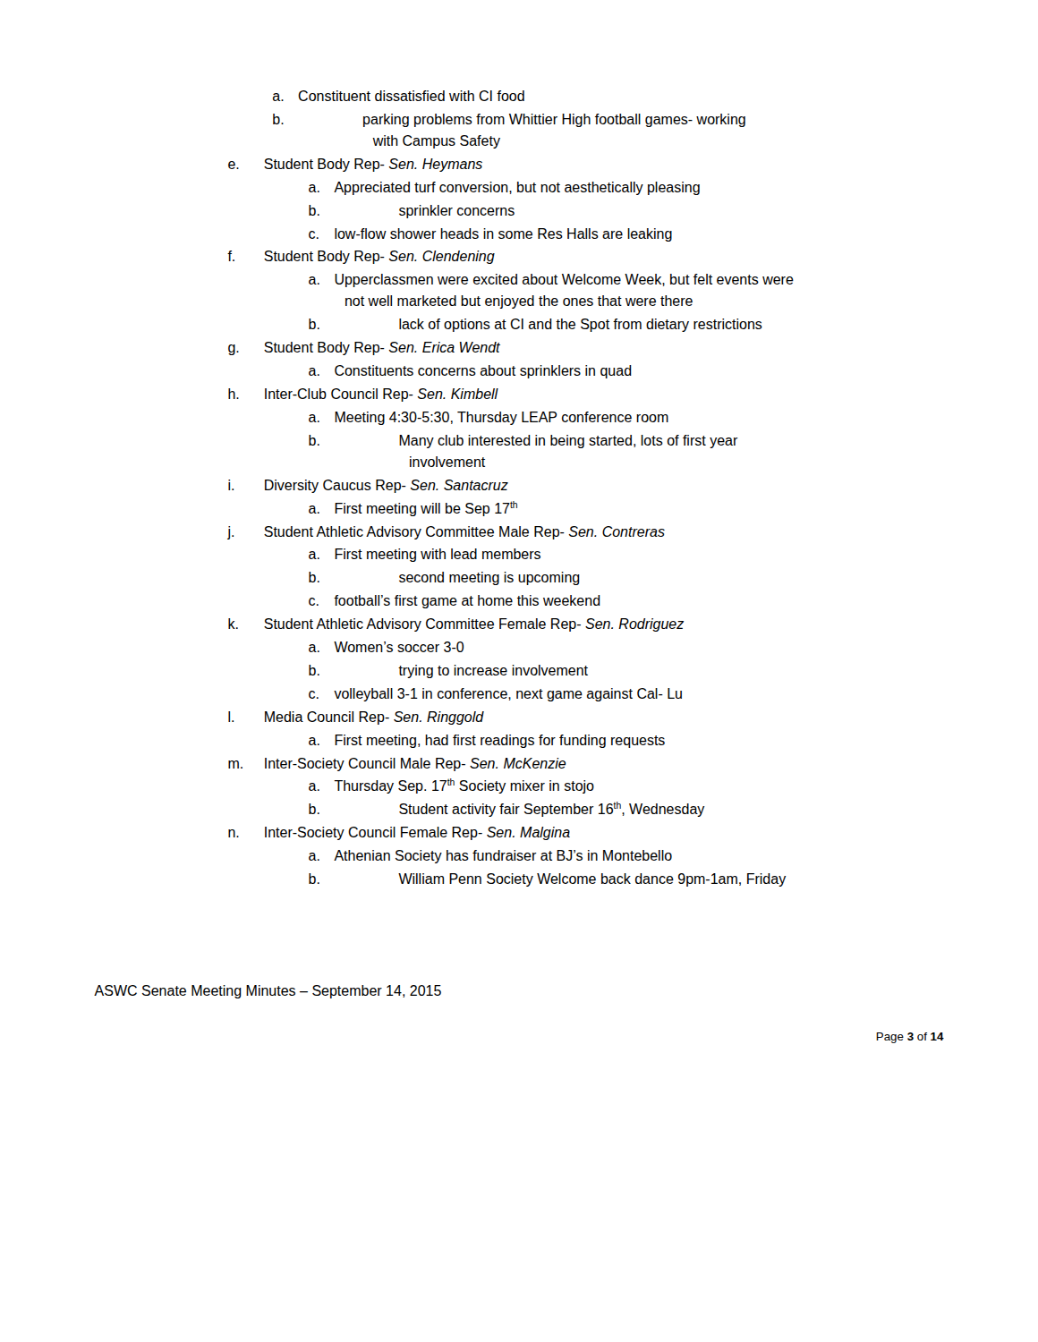a. Constituent dissatisfied with CI food
b. parking problems from Whittier High football games- working with Campus Safety
e. Student Body Rep- Sen. Heymans
a. Appreciated turf conversion, but not aesthetically pleasing
b. sprinkler concerns
c. low-flow shower heads in some Res Halls are leaking
f. Student Body Rep- Sen. Clendening
a. Upperclassmen were excited about Welcome Week, but felt events were not well marketed but enjoyed the ones that were there
b. lack of options at CI and the Spot from dietary restrictions
g. Student Body Rep- Sen. Erica Wendt
a. Constituents concerns about sprinklers in quad
h. Inter-Club Council Rep- Sen. Kimbell
a. Meeting 4:30-5:30, Thursday LEAP conference room
b. Many club interested in being started, lots of first year involvement
i. Diversity Caucus Rep- Sen. Santacruz
a. First meeting will be Sep 17th
j. Student Athletic Advisory Committee Male Rep- Sen. Contreras
a. First meeting with lead members
b. second meeting is upcoming
c. football’s first game at home this weekend
k. Student Athletic Advisory Committee Female Rep- Sen. Rodriguez
a. Women’s soccer 3-0
b. trying to increase involvement
c. volleyball 3-1 in conference, next game against Cal- Lu
l. Media Council Rep- Sen. Ringgold
a. First meeting, had first readings for funding requests
m. Inter-Society Council Male Rep- Sen. McKenzie
a. Thursday Sep. 17th Society mixer in stojo
b. Student activity fair September 16th, Wednesday
n. Inter-Society Council Female Rep- Sen. Malgina
a. Athenian Society has fundraiser at BJ’s in Montebello
b. William Penn Society Welcome back dance 9pm-1am, Friday
ASWC Senate Meeting Minutes – September 14, 2015
Page 3 of 14